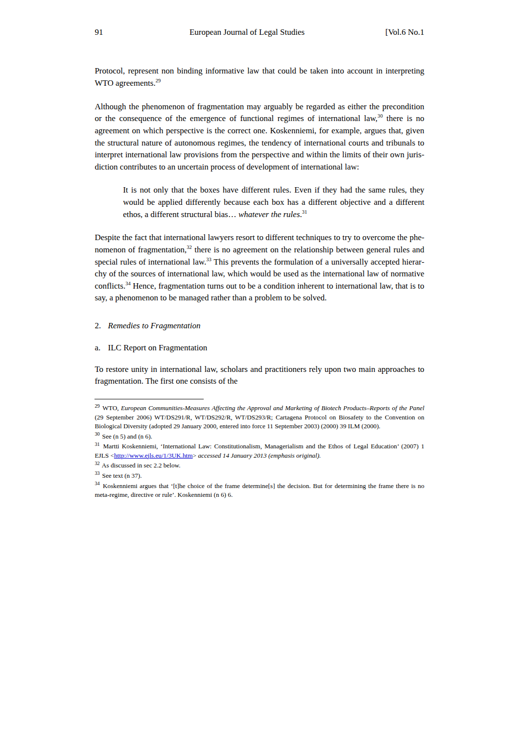91 European Journal of Legal Studies [Vol.6 No.1
Protocol, represent non binding informative law that could be taken into account in interpreting WTO agreements.29
Although the phenomenon of fragmentation may arguably be regarded as either the precondition or the consequence of the emergence of functional regimes of international law,30 there is no agreement on which perspective is the correct one. Koskenniemi, for example, argues that, given the structural nature of autonomous regimes, the tendency of international courts and tribunals to interpret international law provisions from the perspective and within the limits of their own jurisdiction contributes to an uncertain process of development of international law:
It is not only that the boxes have different rules. Even if they had the same rules, they would be applied differently because each box has a different objective and a different ethos, a different structural bias… whatever the rules.31
Despite the fact that international lawyers resort to different techniques to try to overcome the phenomenon of fragmentation,32 there is no agreement on the relationship between general rules and special rules of international law.33 This prevents the formulation of a universally accepted hierarchy of the sources of international law, which would be used as the international law of normative conflicts.34 Hence, fragmentation turns out to be a condition inherent to international law, that is to say, a phenomenon to be managed rather than a problem to be solved.
2. Remedies to Fragmentation
a. ILC Report on Fragmentation
To restore unity in international law, scholars and practitioners rely upon two main approaches to fragmentation. The first one consists of the
29 WTO, European Communities-Measures Affecting the Approval and Marketing of Biotech Products–Reports of the Panel (29 September 2006) WT/DS291/R, WT/DS292/R, WT/DS293/R; Cartagena Protocol on Biosafety to the Convention on Biological Diversity (adopted 29 January 2000, entered into force 11 September 2003) (2000) 39 ILM (2000).
30 See (n 5) and (n 6).
31 Martti Koskenniemi, ‘International Law: Constitutionalism, Managerialism and the Ethos of Legal Education’ (2007) 1 EJLS <http://www.ejls.eu/1/3UK.htm> accessed 14 January 2013 (emphasis original).
32 As discussed in sec 2.2 below.
33 See text (n 37).
34 Koskenniemi argues that ‘[t]he choice of the frame determine[s] the decision. But for determining the frame there is no meta-regime, directive or rule’. Koskenniemi (n 6) 6.